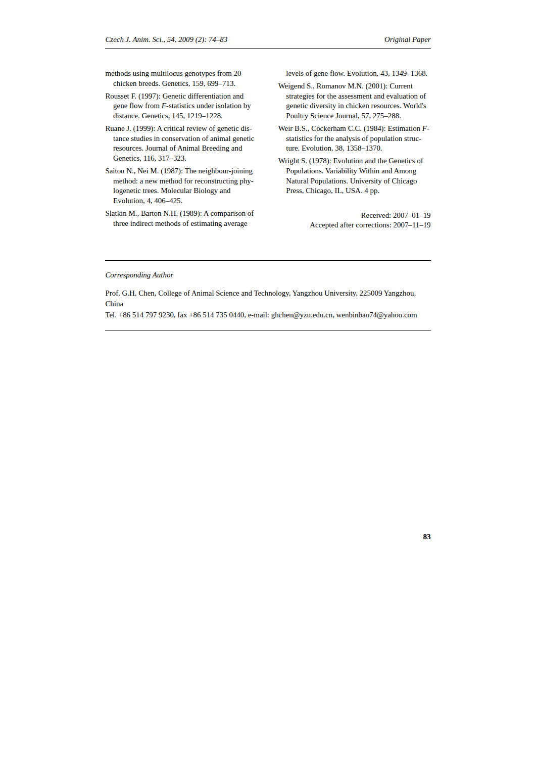Czech J. Anim. Sci., 54, 2009 (2): 74–83 Original Paper
methods using multilocus genotypes from 20 chicken breeds. Genetics, 159, 699–713.
Rousset F. (1997): Genetic differentiation and gene flow from F-statistics under isolation by distance. Genetics, 145, 1219–1228.
Ruane J. (1999): A critical review of genetic distance studies in conservation of animal genetic resources. Journal of Animal Breeding and Genetics, 116, 317–323.
Saitou N., Nei M. (1987): The neighbour-joining method: a new method for reconstructing phylogenetic trees. Molecular Biology and Evolution, 4, 406–425.
Slatkin M., Barton N.H. (1989): A comparison of three indirect methods of estimating average levels of gene flow. Evolution, 43, 1349–1368.
Weigend S., Romanov M.N. (2001): Current strategies for the assessment and evaluation of genetic diversity in chicken resources. World's Poultry Science Journal, 57, 275–288.
Weir B.S., Cockerham C.C. (1984): Estimation F-statistics for the analysis of population structure. Evolution, 38, 1358–1370.
Wright S. (1978): Evolution and the Genetics of Populations. Variability Within and Among Natural Populations. University of Chicago Press, Chicago, IL, USA. 4 pp.
Received: 2007–01–19
Accepted after corrections: 2007–11–19
Corresponding Author
Prof. G.H. Chen, College of Animal Science and Technology, Yangzhou University, 225009 Yangzhou, China
Tel. +86 514 797 9230, fax +86 514 735 0440, e-mail: ghchen@yzu.edu.cn, wenbinbao74@yahoo.com
83